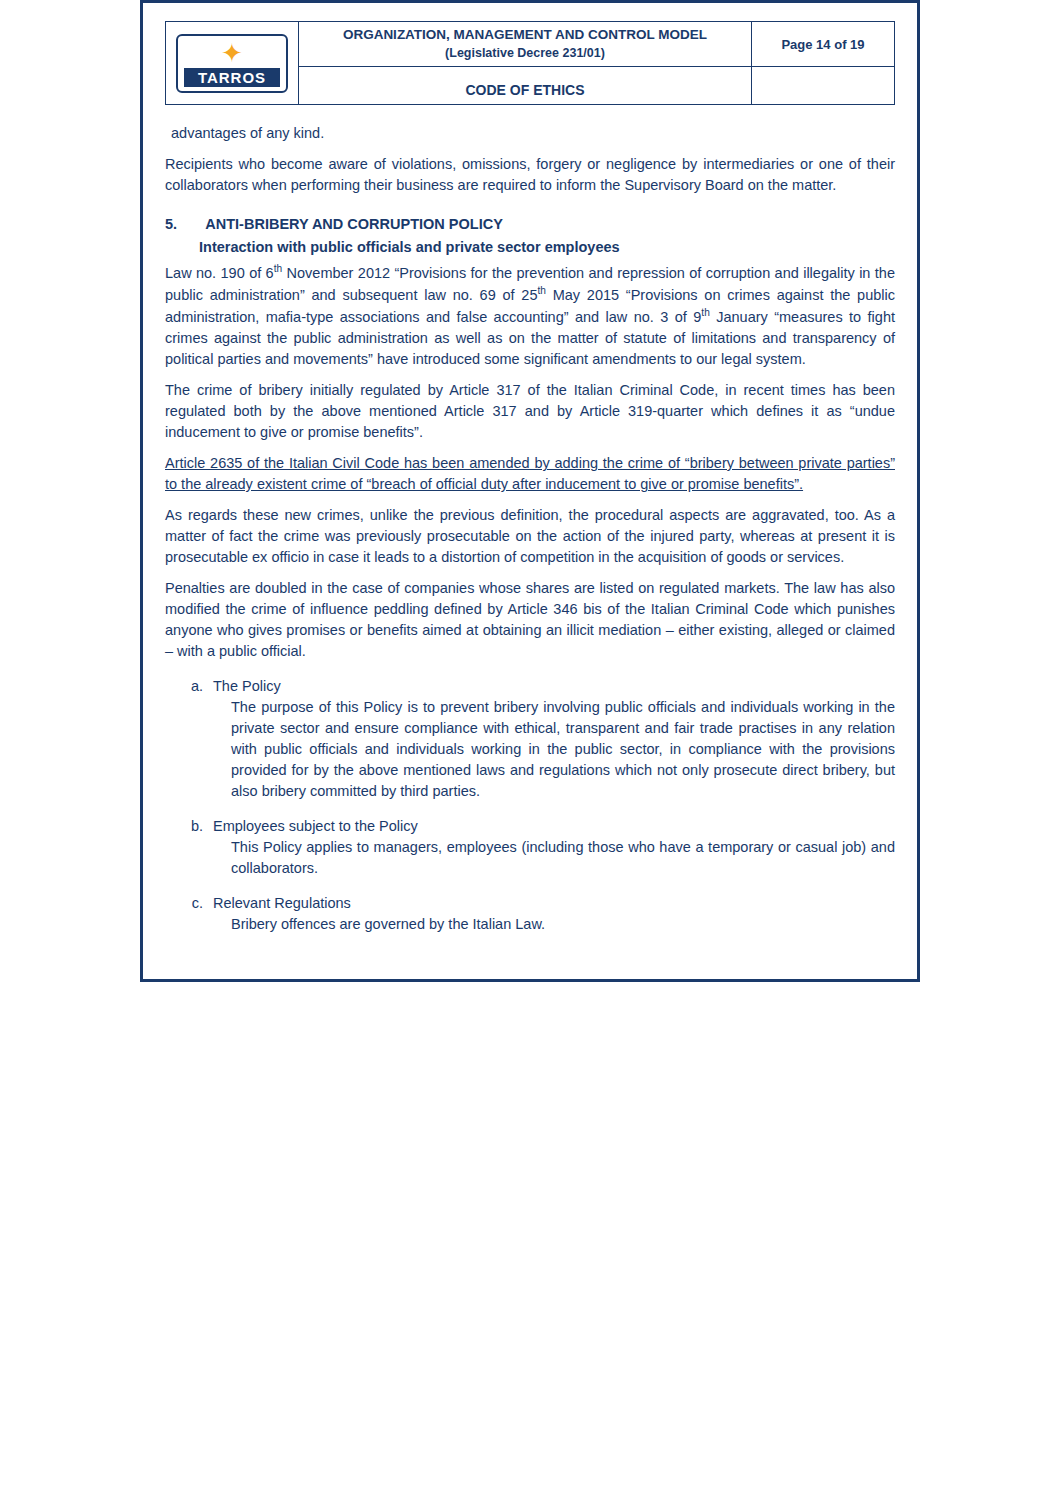| ✦ TARROS | ORGANIZATION, MANAGEMENT AND CONTROL MODEL (Legislative Decree 231/01) | Page 14 of 19 |
| CODE OF ETHICS | |
advantages of any kind.
Recipients who become aware of violations, omissions, forgery or negligence by intermediaries or one of their collaborators when performing their business are required to inform the Supervisory Board on the matter.
5. ANTI-BRIBERY AND CORRUPTION POLICY
Interaction with public officials and private sector employees
Law no. 190 of 6th November 2012 “Provisions for the prevention and repression of corruption and illegality in the public administration” and subsequent law no. 69 of 25th May 2015 “Provisions on crimes against the public administration, mafia-type associations and false accounting” and law no. 3 of 9th January “measures to fight crimes against the public administration as well as on the matter of statute of limitations and transparency of political parties and movements” have introduced some significant amendments to our legal system.
The crime of bribery initially regulated by Article 317 of the Italian Criminal Code, in recent times has been regulated both by the above mentioned Article 317 and by Article 319-quarter which defines it as “undue inducement to give or promise benefits”.
Article 2635 of the Italian Civil Code has been amended by adding the crime of “bribery between private parties” to the already existent crime of “breach of official duty after inducement to give or promise benefits”.
As regards these new crimes, unlike the previous definition, the procedural aspects are aggravated, too. As a matter of fact the crime was previously prosecutable on the action of the injured party, whereas at present it is prosecutable ex officio in case it leads to a distortion of competition in the acquisition of goods or services.
Penalties are doubled in the case of companies whose shares are listed on regulated markets. The law has also modified the crime of influence peddling defined by Article 346 bis of the Italian Criminal Code which punishes anyone who gives promises or benefits aimed at obtaining an illicit mediation – either existing, alleged or claimed – with a public official.
The Policy
The purpose of this Policy is to prevent bribery involving public officials and individuals working in the private sector and ensure compliance with ethical, transparent and fair trade practises in any relation with public officials and individuals working in the public sector, in compliance with the provisions provided for by the above mentioned laws and regulations which not only prosecute direct bribery, but also bribery committed by third parties.
Employees subject to the Policy
This Policy applies to managers, employees (including those who have a temporary or casual job) and collaborators.
Relevant Regulations
Bribery offences are governed by the Italian Law.